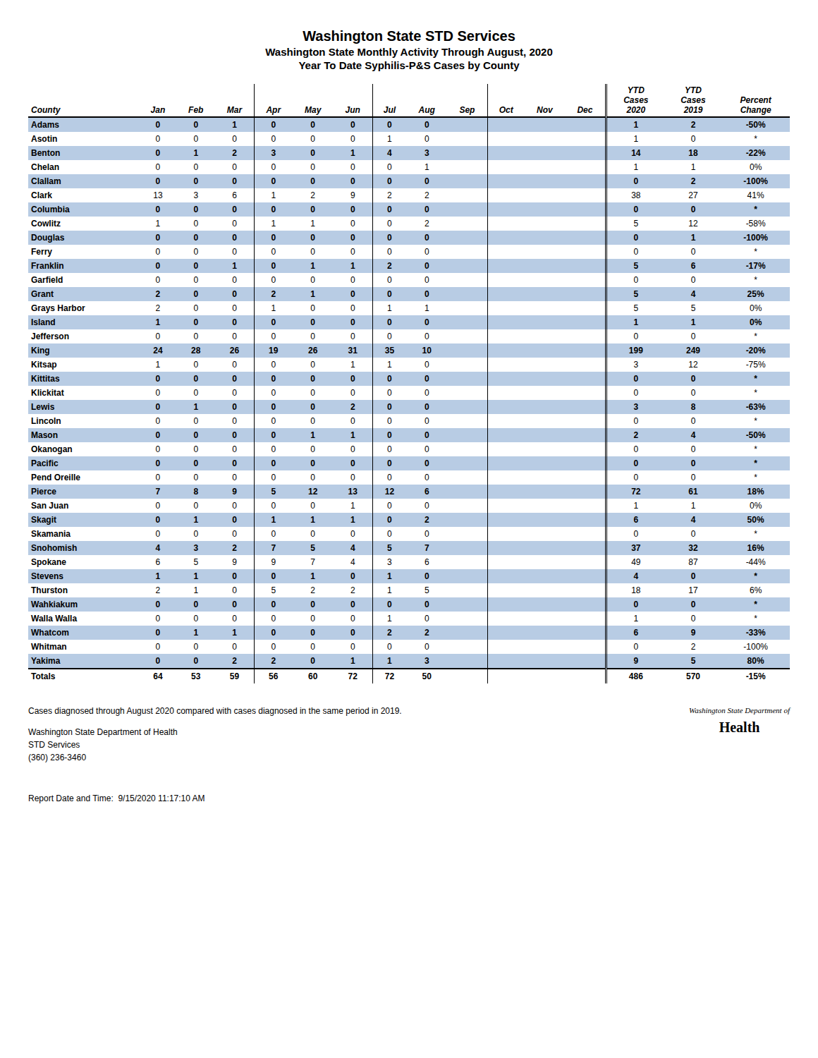Washington State STD Services
Washington State Monthly Activity Through August, 2020
Year To Date Syphilis-P&S Cases by County
| County | Jan | Feb | Mar | Apr | May | Jun | Jul | Aug | Sep | Oct | Nov | Dec | YTD Cases 2020 | YTD Cases 2019 | Percent Change |
| --- | --- | --- | --- | --- | --- | --- | --- | --- | --- | --- | --- | --- | --- | --- | --- |
| Adams | 0 | 0 | 1 | 0 | 0 | 0 | 0 | 0 | | | | | 1 | 2 | -50% |
| Asotin | 0 | 0 | 0 | 0 | 0 | 0 | 1 | 0 | | | | | 1 | 0 | * |
| Benton | 0 | 1 | 2 | 3 | 0 | 1 | 4 | 3 | | | | | 14 | 18 | -22% |
| Chelan | 0 | 0 | 0 | 0 | 0 | 0 | 0 | 1 | | | | | 1 | 1 | 0% |
| Clallam | 0 | 0 | 0 | 0 | 0 | 0 | 0 | 0 | | | | | 0 | 2 | -100% |
| Clark | 13 | 3 | 6 | 1 | 2 | 9 | 2 | 2 | | | | | 38 | 27 | 41% |
| Columbia | 0 | 0 | 0 | 0 | 0 | 0 | 0 | 0 | | | | | 0 | 0 | * |
| Cowlitz | 1 | 0 | 0 | 1 | 1 | 0 | 0 | 2 | | | | | 5 | 12 | -58% |
| Douglas | 0 | 0 | 0 | 0 | 0 | 0 | 0 | 0 | | | | | 0 | 1 | -100% |
| Ferry | 0 | 0 | 0 | 0 | 0 | 0 | 0 | 0 | | | | | 0 | 0 | * |
| Franklin | 0 | 0 | 1 | 0 | 1 | 1 | 2 | 0 | | | | | 5 | 6 | -17% |
| Garfield | 0 | 0 | 0 | 0 | 0 | 0 | 0 | 0 | | | | | 0 | 0 | * |
| Grant | 2 | 0 | 0 | 2 | 1 | 0 | 0 | 0 | | | | | 5 | 4 | 25% |
| Grays Harbor | 2 | 0 | 0 | 1 | 0 | 0 | 1 | 1 | | | | | 5 | 5 | 0% |
| Island | 1 | 0 | 0 | 0 | 0 | 0 | 0 | 0 | | | | | 1 | 1 | 0% |
| Jefferson | 0 | 0 | 0 | 0 | 0 | 0 | 0 | 0 | | | | | 0 | 0 | * |
| King | 24 | 28 | 26 | 19 | 26 | 31 | 35 | 10 | | | | | 199 | 249 | -20% |
| Kitsap | 1 | 0 | 0 | 0 | 0 | 1 | 1 | 0 | | | | | 3 | 12 | -75% |
| Kittitas | 0 | 0 | 0 | 0 | 0 | 0 | 0 | 0 | | | | | 0 | 0 | * |
| Klickitat | 0 | 0 | 0 | 0 | 0 | 0 | 0 | 0 | | | | | 0 | 0 | * |
| Lewis | 0 | 1 | 0 | 0 | 0 | 2 | 0 | 0 | | | | | 3 | 8 | -63% |
| Lincoln | 0 | 0 | 0 | 0 | 0 | 0 | 0 | 0 | | | | | 0 | 0 | * |
| Mason | 0 | 0 | 0 | 0 | 1 | 1 | 0 | 0 | | | | | 2 | 4 | -50% |
| Okanogan | 0 | 0 | 0 | 0 | 0 | 0 | 0 | 0 | | | | | 0 | 0 | * |
| Pacific | 0 | 0 | 0 | 0 | 0 | 0 | 0 | 0 | | | | | 0 | 0 | * |
| Pend Oreille | 0 | 0 | 0 | 0 | 0 | 0 | 0 | 0 | | | | | 0 | 0 | * |
| Pierce | 7 | 8 | 9 | 5 | 12 | 13 | 12 | 6 | | | | | 72 | 61 | 18% |
| San Juan | 0 | 0 | 0 | 0 | 0 | 1 | 0 | 0 | | | | | 1 | 1 | 0% |
| Skagit | 0 | 1 | 0 | 1 | 1 | 1 | 0 | 2 | | | | | 6 | 4 | 50% |
| Skamania | 0 | 0 | 0 | 0 | 0 | 0 | 0 | 0 | | | | | 0 | 0 | * |
| Snohomish | 4 | 3 | 2 | 7 | 5 | 4 | 5 | 7 | | | | | 37 | 32 | 16% |
| Spokane | 6 | 5 | 9 | 9 | 7 | 4 | 3 | 6 | | | | | 49 | 87 | -44% |
| Stevens | 1 | 1 | 0 | 0 | 1 | 0 | 1 | 0 | | | | | 4 | 0 | * |
| Thurston | 2 | 1 | 0 | 5 | 2 | 2 | 1 | 5 | | | | | 18 | 17 | 6% |
| Wahkiakum | 0 | 0 | 0 | 0 | 0 | 0 | 0 | 0 | | | | | 0 | 0 | * |
| Walla Walla | 0 | 0 | 0 | 0 | 0 | 0 | 1 | 0 | | | | | 1 | 0 | * |
| Whatcom | 0 | 1 | 1 | 0 | 0 | 0 | 2 | 2 | | | | | 6 | 9 | -33% |
| Whitman | 0 | 0 | 0 | 0 | 0 | 0 | 0 | 0 | | | | | 0 | 2 | -100% |
| Yakima | 0 | 0 | 2 | 2 | 0 | 1 | 1 | 3 | | | | | 9 | 5 | 80% |
| Totals | 64 | 53 | 59 | 56 | 60 | 72 | 72 | 50 | | | | | 486 | 570 | -15% |
Washington State Department of
Health
Cases diagnosed through August 2020 compared with cases diagnosed in the same period in 2019.
Washington State Department of Health
STD Services
(360) 236-3460
Report Date and Time: 9/15/2020 11:17:10 AM